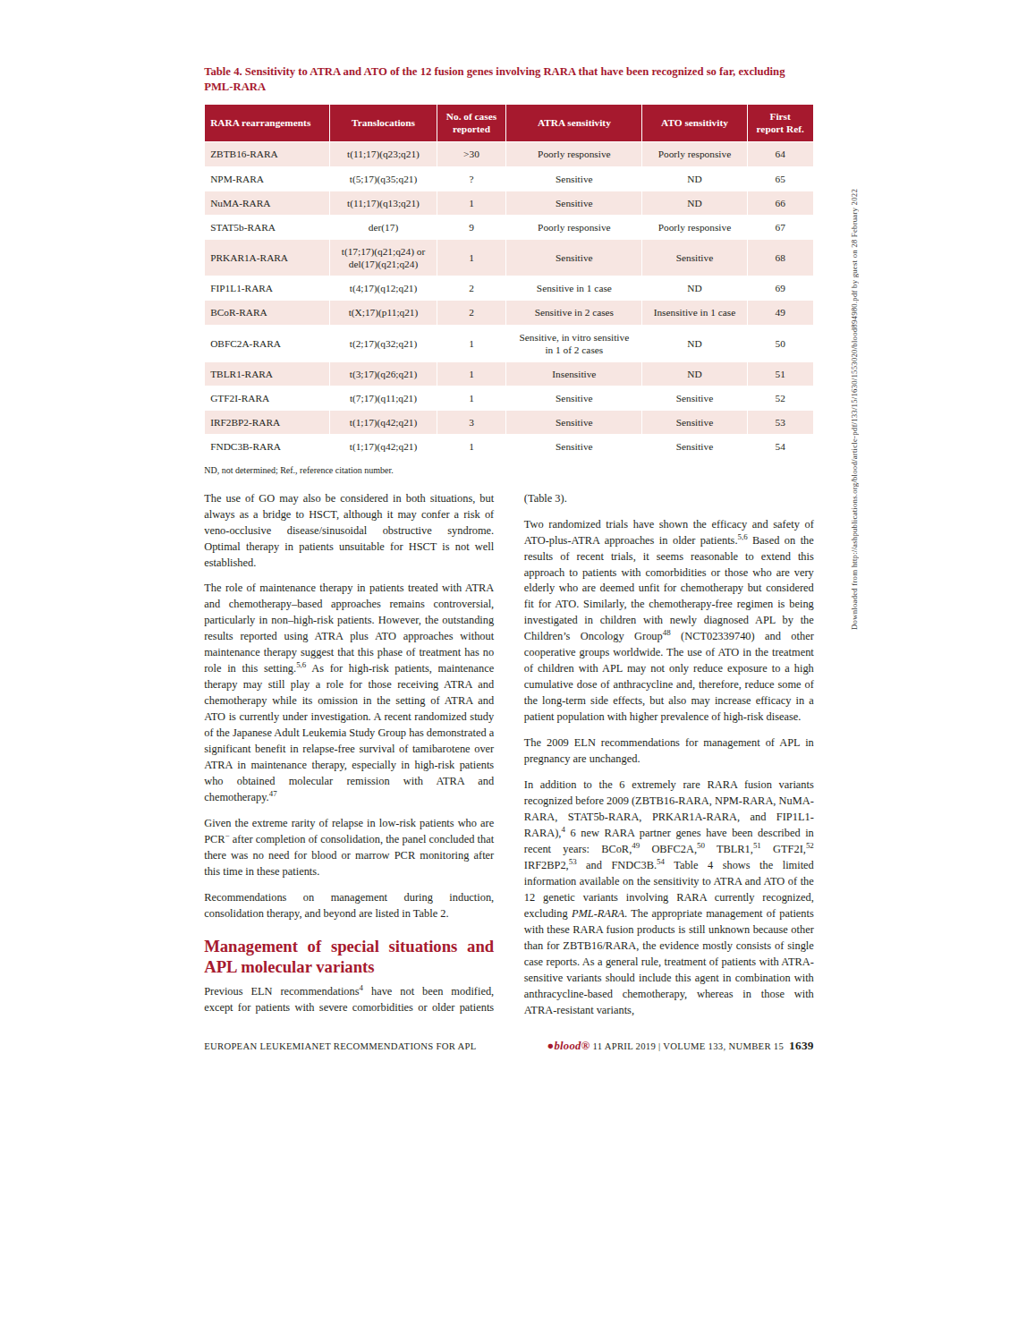Downloaded from http://ashpublications.org/blood/article-pdf/133/15/1630/1553020/blood894980.pdf by guest on 28 February 2022
Table 4. Sensitivity to ATRA and ATO of the 12 fusion genes involving RARA that have been recognized so far, excluding PML-RARA
| RARA rearrangements | Translocations | No. of cases reported | ATRA sensitivity | ATO sensitivity | First report Ref. |
| --- | --- | --- | --- | --- | --- |
| ZBTB16-RARA | t(11;17)(q23;q21) | >30 | Poorly responsive | Poorly responsive | 64 |
| NPM-RARA | t(5;17)(q35;q21) | ? | Sensitive | ND | 65 |
| NuMA-RARA | t(11;17)(q13;q21) | 1 | Sensitive | ND | 66 |
| STAT5b-RARA | der(17) | 9 | Poorly responsive | Poorly responsive | 67 |
| PRKAR1A-RARA | t(17;17)(q21;q24) or del(17)(q21;q24) | 1 | Sensitive | Sensitive | 68 |
| FIP1L1-RARA | t(4;17)(q12;q21) | 2 | Sensitive in 1 case | ND | 69 |
| BCoR-RARA | t(X;17)(p11;q21) | 2 | Sensitive in 2 cases | Insensitive in 1 case | 49 |
| OBFC2A-RARA | t(2;17)(q32;q21) | 1 | Sensitive, in vitro sensitive in 1 of 2 cases | ND | 50 |
| TBLR1-RARA | t(3;17)(q26;q21) | 1 | Insensitive | ND | 51 |
| GTF2I-RARA | t(7;17)(q11;q21) | 1 | Sensitive | Sensitive | 52 |
| IRF2BP2-RARA | t(1;17)(q42;q21) | 3 | Sensitive | Sensitive | 53 |
| FNDC3B-RARA | t(1;17)(q42;q21) | 1 | Sensitive | Sensitive | 54 |
ND, not determined; Ref., reference citation number.
The use of GO may also be considered in both situations, but always as a bridge to HSCT, although it may confer a risk of veno-occlusive disease/sinusoidal obstructive syndrome. Optimal therapy in patients unsuitable for HSCT is not well established.
The role of maintenance therapy in patients treated with ATRA and chemotherapy–based approaches remains controversial, particularly in non–high-risk patients. However, the outstanding results reported using ATRA plus ATO approaches without maintenance therapy suggest that this phase of treatment has no role in this setting.5,6 As for high-risk patients, maintenance therapy may still play a role for those receiving ATRA and chemotherapy while its omission in the setting of ATRA and ATO is currently under investigation. A recent randomized study of the Japanese Adult Leukemia Study Group has demonstrated a significant benefit in relapse-free survival of tamibarotene over ATRA in maintenance therapy, especially in high-risk patients who obtained molecular remission with ATRA and chemotherapy.47
Given the extreme rarity of relapse in low-risk patients who are PCR− after completion of consolidation, the panel concluded that there was no need for blood or marrow PCR monitoring after this time in these patients.
Recommendations on management during induction, consolidation therapy, and beyond are listed in Table 2.
Management of special situations and APL molecular variants
Previous ELN recommendations4 have not been modified, except for patients with severe comorbidities or older patients (Table 3).
Two randomized trials have shown the efficacy and safety of ATO-plus-ATRA approaches in older patients.5,6 Based on the results of recent trials, it seems reasonable to extend this approach to patients with comorbidities or those who are very elderly who are deemed unfit for chemotherapy but considered fit for ATO. Similarly, the chemotherapy-free regimen is being investigated in children with newly diagnosed APL by the Children’s Oncology Group48 (NCT02339740) and other cooperative groups worldwide. The use of ATO in the treatment of children with APL may not only reduce exposure to a high cumulative dose of anthracycline and, therefore, reduce some of the long-term side effects, but also may increase efficacy in a patient population with higher prevalence of high-risk disease.
The 2009 ELN recommendations for management of APL in pregnancy are unchanged.
In addition to the 6 extremely rare RARA fusion variants recognized before 2009 (ZBTB16-RARA, NPM-RARA, NuMA-RARA, STAT5b-RARA, PRKAR1A-RARA, and FIP1L1-RARA),4 6 new RARA partner genes have been described in recent years: BCoR,49 OBFC2A,50 TBLR1,51 GTF2I,52 IRF2BP2,53 and FNDC3B.54 Table 4 shows the limited information available on the sensitivity to ATRA and ATO of the 12 genetic variants involving RARA currently recognized, excluding PML-RARA. The appropriate management of patients with these RARA fusion products is still unknown because other than for ZBTB16/RARA, the evidence mostly consists of single case reports. As a general rule, treatment of patients with ATRA-sensitive variants should include this agent in combination with anthracycline-based chemotherapy, whereas in those with ATRA-resistant variants,
EUROPEAN LeukemiaNet RECOMMENDATIONS FOR APL
●blood® 11 APRIL 2019 | VOLUME 133, NUMBER 15 1639